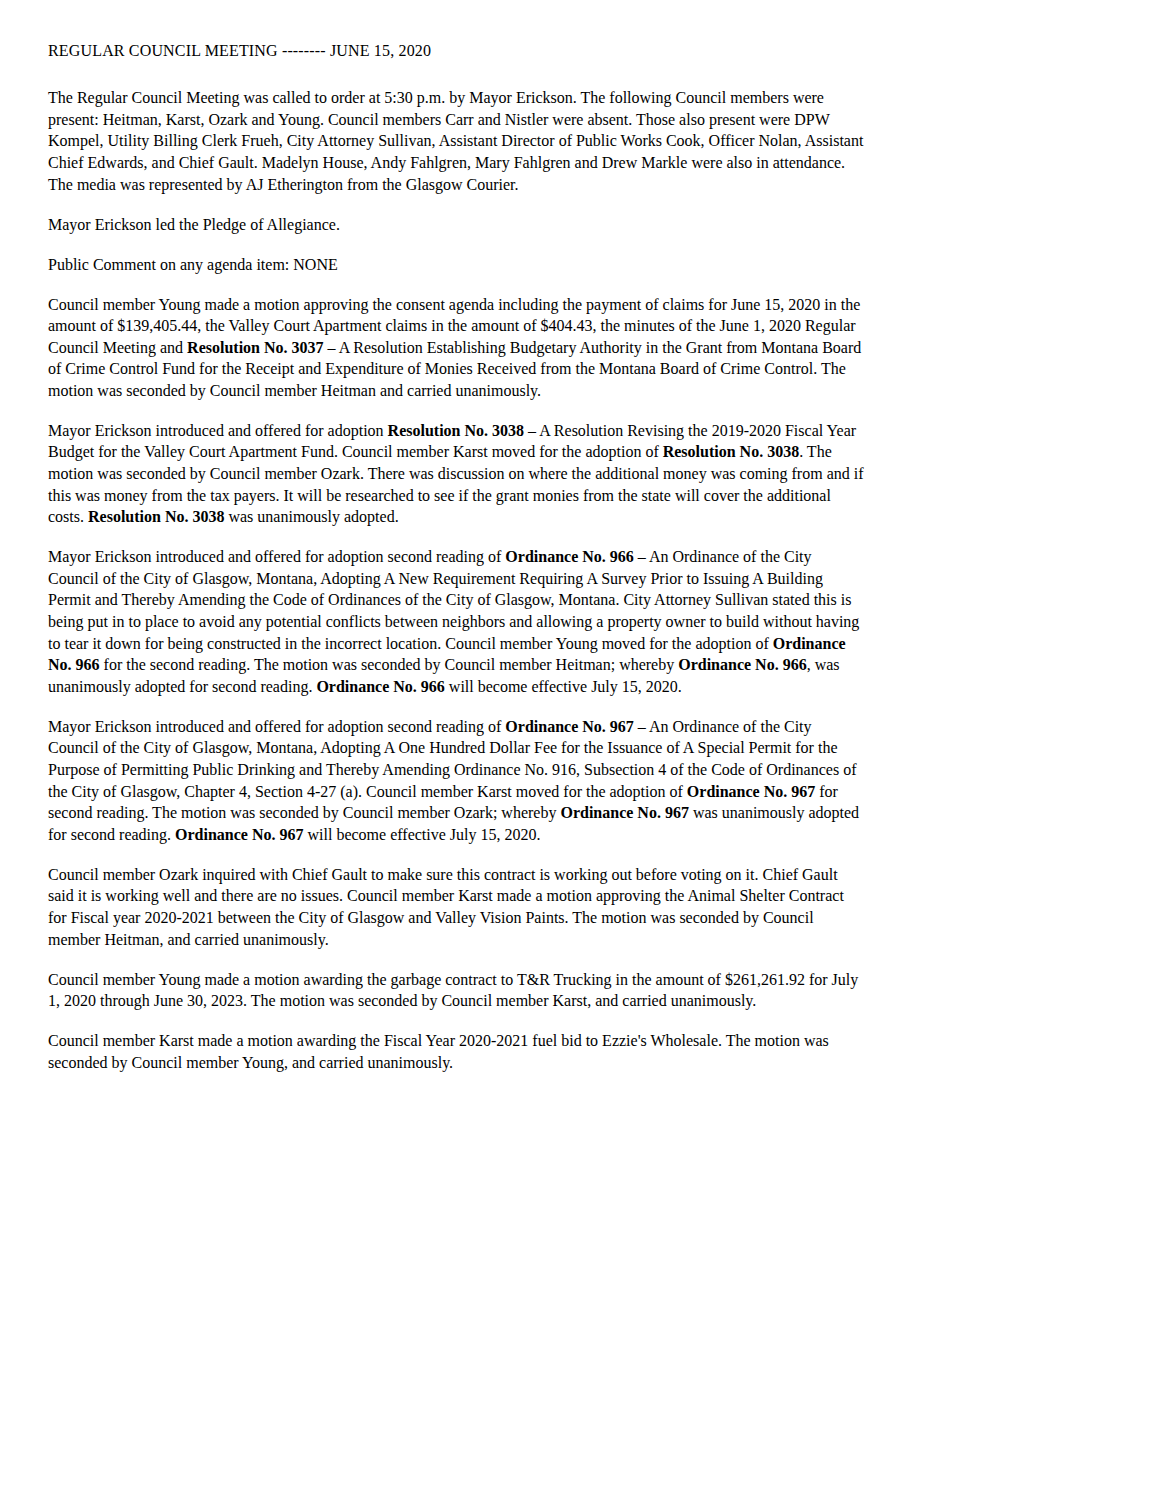REGULAR COUNCIL MEETING -------- JUNE 15, 2020
The Regular Council Meeting was called to order at 5:30 p.m. by Mayor Erickson. The following Council members were present: Heitman, Karst, Ozark and Young. Council members Carr and Nistler were absent. Those also present were DPW Kompel, Utility Billing Clerk Frueh, City Attorney Sullivan, Assistant Director of Public Works Cook, Officer Nolan, Assistant Chief Edwards, and Chief Gault. Madelyn House, Andy Fahlgren, Mary Fahlgren and Drew Markle were also in attendance. The media was represented by AJ Etherington from the Glasgow Courier.
Mayor Erickson led the Pledge of Allegiance.
Public Comment on any agenda item: NONE
Council member Young made a motion approving the consent agenda including the payment of claims for June 15, 2020 in the amount of $139,405.44, the Valley Court Apartment claims in the amount of $404.43, the minutes of the June 1, 2020 Regular Council Meeting and Resolution No. 3037 – A Resolution Establishing Budgetary Authority in the Grant from Montana Board of Crime Control Fund for the Receipt and Expenditure of Monies Received from the Montana Board of Crime Control. The motion was seconded by Council member Heitman and carried unanimously.
Mayor Erickson introduced and offered for adoption Resolution No. 3038 – A Resolution Revising the 2019-2020 Fiscal Year Budget for the Valley Court Apartment Fund. Council member Karst moved for the adoption of Resolution No. 3038. The motion was seconded by Council member Ozark. There was discussion on where the additional money was coming from and if this was money from the tax payers. It will be researched to see if the grant monies from the state will cover the additional costs. Resolution No. 3038 was unanimously adopted.
Mayor Erickson introduced and offered for adoption second reading of Ordinance No. 966 – An Ordinance of the City Council of the City of Glasgow, Montana, Adopting A New Requirement Requiring A Survey Prior to Issuing A Building Permit and Thereby Amending the Code of Ordinances of the City of Glasgow, Montana. City Attorney Sullivan stated this is being put in to place to avoid any potential conflicts between neighbors and allowing a property owner to build without having to tear it down for being constructed in the incorrect location. Council member Young moved for the adoption of Ordinance No. 966 for the second reading. The motion was seconded by Council member Heitman; whereby Ordinance No. 966, was unanimously adopted for second reading. Ordinance No. 966 will become effective July 15, 2020.
Mayor Erickson introduced and offered for adoption second reading of Ordinance No. 967 – An Ordinance of the City Council of the City of Glasgow, Montana, Adopting A One Hundred Dollar Fee for the Issuance of A Special Permit for the Purpose of Permitting Public Drinking and Thereby Amending Ordinance No. 916, Subsection 4 of the Code of Ordinances of the City of Glasgow, Chapter 4, Section 4-27 (a). Council member Karst moved for the adoption of Ordinance No. 967 for second reading. The motion was seconded by Council member Ozark; whereby Ordinance No. 967 was unanimously adopted for second reading. Ordinance No. 967 will become effective July 15, 2020.
Council member Ozark inquired with Chief Gault to make sure this contract is working out before voting on it. Chief Gault said it is working well and there are no issues. Council member Karst made a motion approving the Animal Shelter Contract for Fiscal year 2020-2021 between the City of Glasgow and Valley Vision Paints. The motion was seconded by Council member Heitman, and carried unanimously.
Council member Young made a motion awarding the garbage contract to T&R Trucking in the amount of $261,261.92 for July 1, 2020 through June 30, 2023. The motion was seconded by Council member Karst, and carried unanimously.
Council member Karst made a motion awarding the Fiscal Year 2020-2021 fuel bid to Ezzie's Wholesale. The motion was seconded by Council member Young, and carried unanimously.